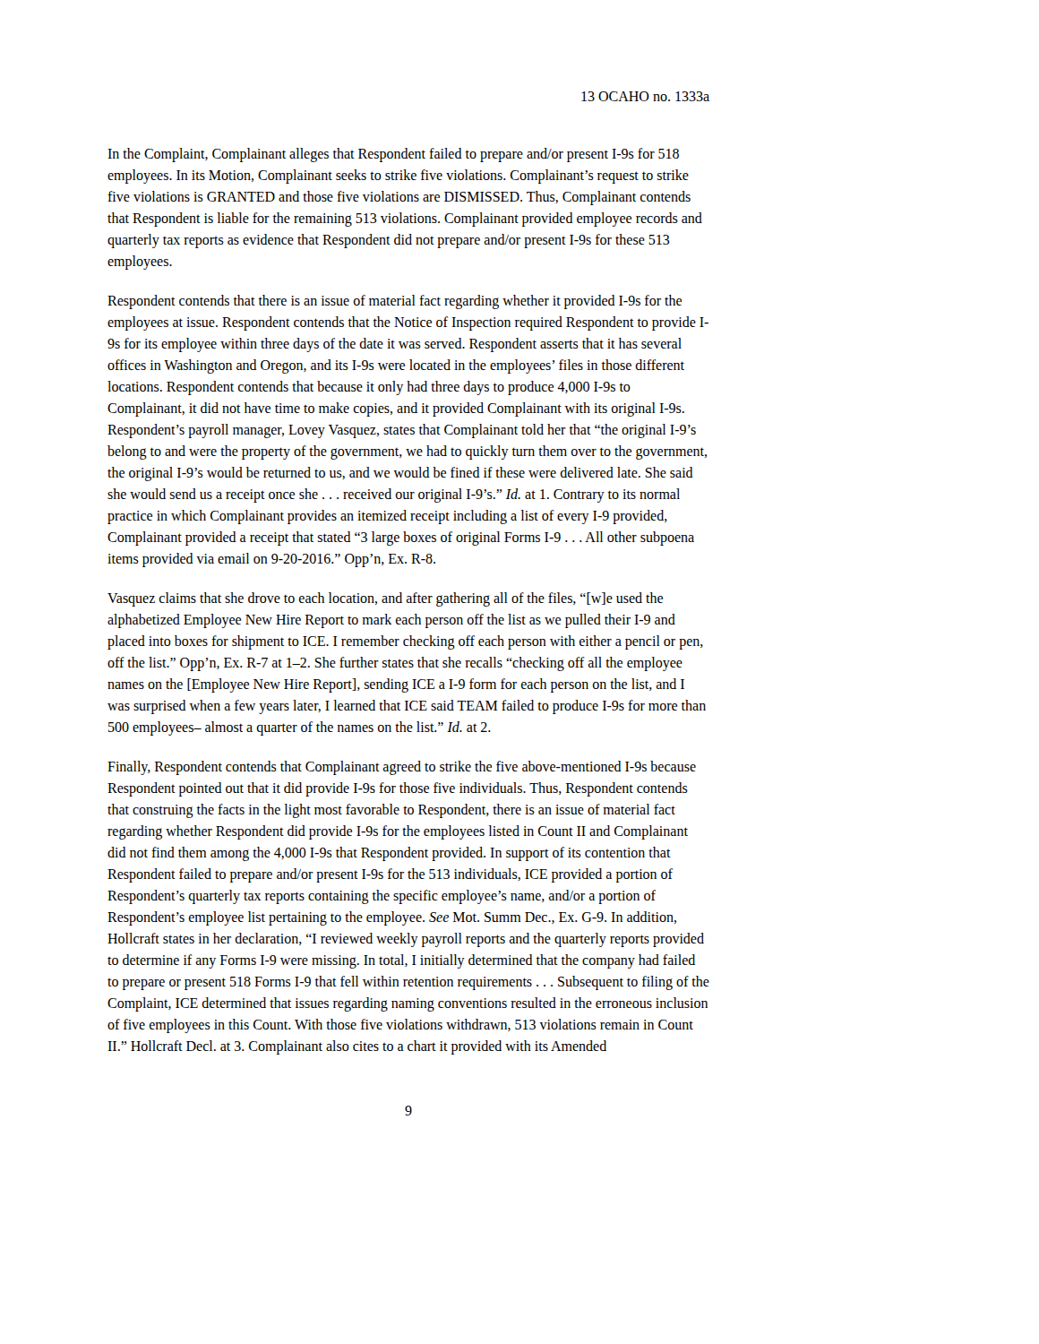13 OCAHO no. 1333a
In the Complaint, Complainant alleges that Respondent failed to prepare and/or present I-9s for 518 employees. In its Motion, Complainant seeks to strike five violations. Complainant’s request to strike five violations is GRANTED and those five violations are DISMISSED. Thus, Complainant contends that Respondent is liable for the remaining 513 violations. Complainant provided employee records and quarterly tax reports as evidence that Respondent did not prepare and/or present I-9s for these 513 employees.
Respondent contends that there is an issue of material fact regarding whether it provided I-9s for the employees at issue. Respondent contends that the Notice of Inspection required Respondent to provide I-9s for its employee within three days of the date it was served. Respondent asserts that it has several offices in Washington and Oregon, and its I-9s were located in the employees’ files in those different locations. Respondent contends that because it only had three days to produce 4,000 I-9s to Complainant, it did not have time to make copies, and it provided Complainant with its original I-9s. Respondent’s payroll manager, Lovey Vasquez, states that Complainant told her that “the original I-9’s belong to and were the property of the government, we had to quickly turn them over to the government, the original I-9’s would be returned to us, and we would be fined if these were delivered late. She said she would send us a receipt once she . . . received our original I-9’s.” Id. at 1. Contrary to its normal practice in which Complainant provides an itemized receipt including a list of every I-9 provided, Complainant provided a receipt that stated “3 large boxes of original Forms I-9 . . . All other subpoena items provided via email on 9-20-2016.” Opp’n, Ex. R-8.
Vasquez claims that she drove to each location, and after gathering all of the files, “[w]e used the alphabetized Employee New Hire Report to mark each person off the list as we pulled their I-9 and placed into boxes for shipment to ICE. I remember checking off each person with either a pencil or pen, off the list.” Opp’n, Ex. R-7 at 1–2. She further states that she recalls “checking off all the employee names on the [Employee New Hire Report], sending ICE a I-9 form for each person on the list, and I was surprised when a few years later, I learned that ICE said TEAM failed to produce I-9s for more than 500 employees– almost a quarter of the names on the list.” Id. at 2.
Finally, Respondent contends that Complainant agreed to strike the five above-mentioned I-9s because Respondent pointed out that it did provide I-9s for those five individuals. Thus, Respondent contends that construing the facts in the light most favorable to Respondent, there is an issue of material fact regarding whether Respondent did provide I-9s for the employees listed in Count II and Complainant did not find them among the 4,000 I-9s that Respondent provided. In support of its contention that Respondent failed to prepare and/or present I-9s for the 513 individuals, ICE provided a portion of Respondent’s quarterly tax reports containing the specific employee’s name, and/or a portion of Respondent’s employee list pertaining to the employee. See Mot. Summ Dec., Ex. G-9. In addition, Hollcraft states in her declaration, “I reviewed weekly payroll reports and the quarterly reports provided to determine if any Forms I-9 were missing. In total, I initially determined that the company had failed to prepare or present 518 Forms I-9 that fell within retention requirements . . . Subsequent to filing of the Complaint, ICE determined that issues regarding naming conventions resulted in the erroneous inclusion of five employees in this Count. With those five violations withdrawn, 513 violations remain in Count II.” Hollcraft Decl. at 3. Complainant also cites to a chart it provided with its Amended
9